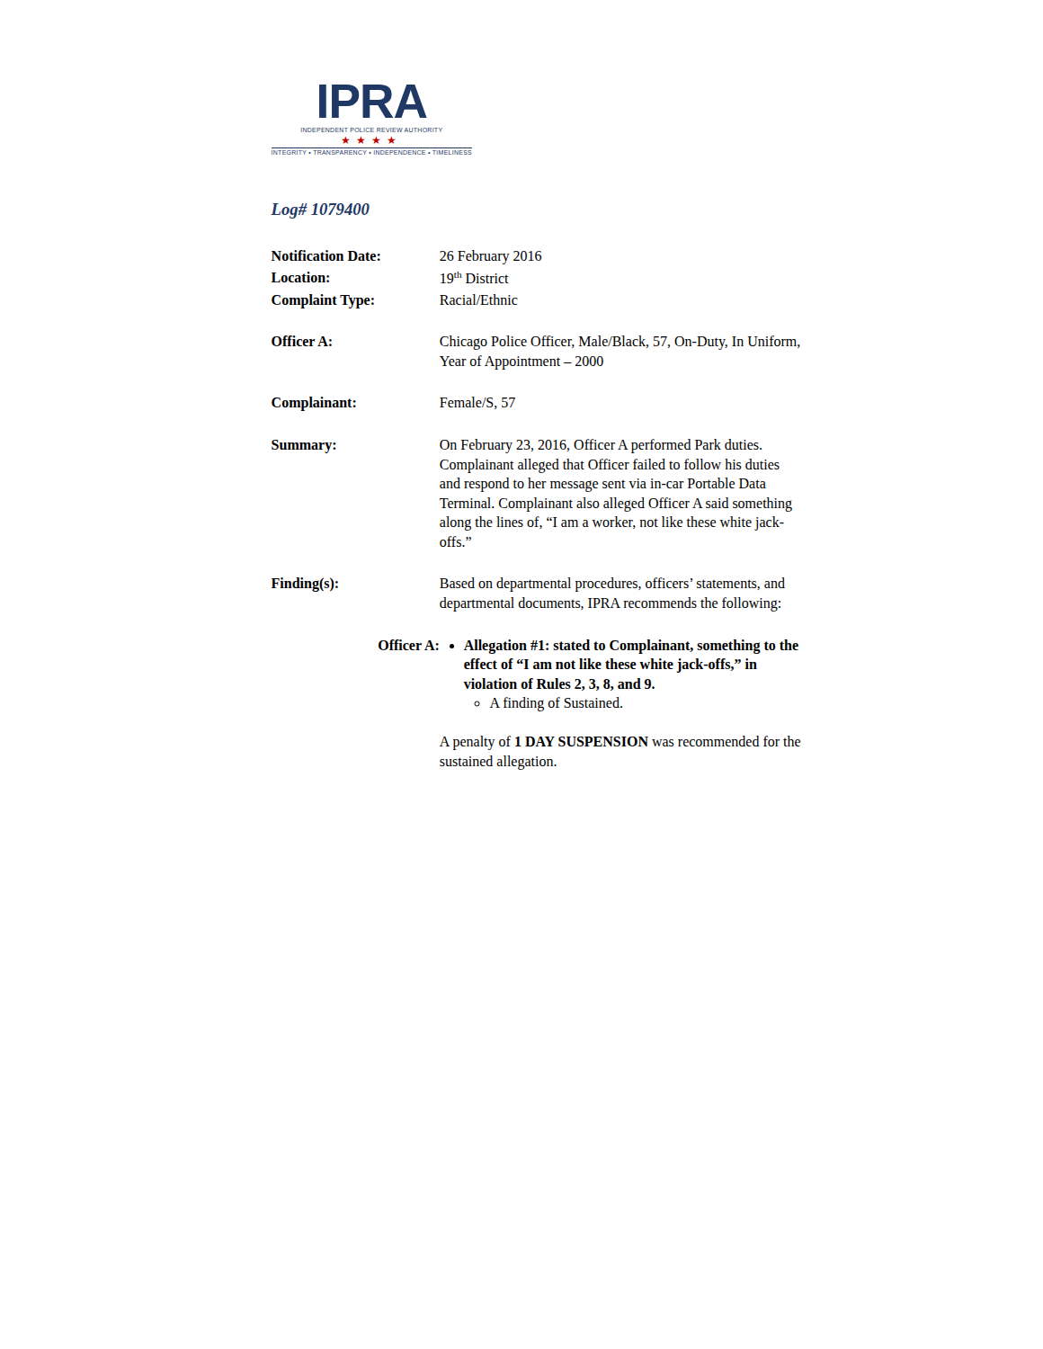IPRA
INDEPENDENT POLICE REVIEW AUTHORITY
★★★★
INTEGRITY • TRANSPARENCY • INDEPENDENCE • TIMELINESS
Log# 1079400
| Notification Date: | 26 February 2016 |
| Location: | 19 th District |
| Complaint Type: | Racial/Ethnic |
| Officer A: | Chicago Police Officer, Male/Black, 57, On-Duty, In Uniform, Year of Appointment – 2000 |
| Complainant: | Female/S, 57 |
| Summary: | On February 23, 2016, Officer A performed Park duties. Complainant alleged that Officer failed to follow his duties and respond to her message sent via in-car Portable Data Terminal. Complainant also alleged Officer A said something along the lines of, “I am a worker, not like these white jack-offs.” |
| Finding(s): | Based on departmental procedures, officers’ statements, and departmental documents, IPRA recommends the following: |
| Officer A: | Allegation #1: stated to Complainant, something to the effect of “I am not like these white jack-offs,” in violation of Rules 2, 3, 8, and 9. A finding of Sustained. A penalty of 1 DAY SUSPENSION was recommended for the sustained allegation. |